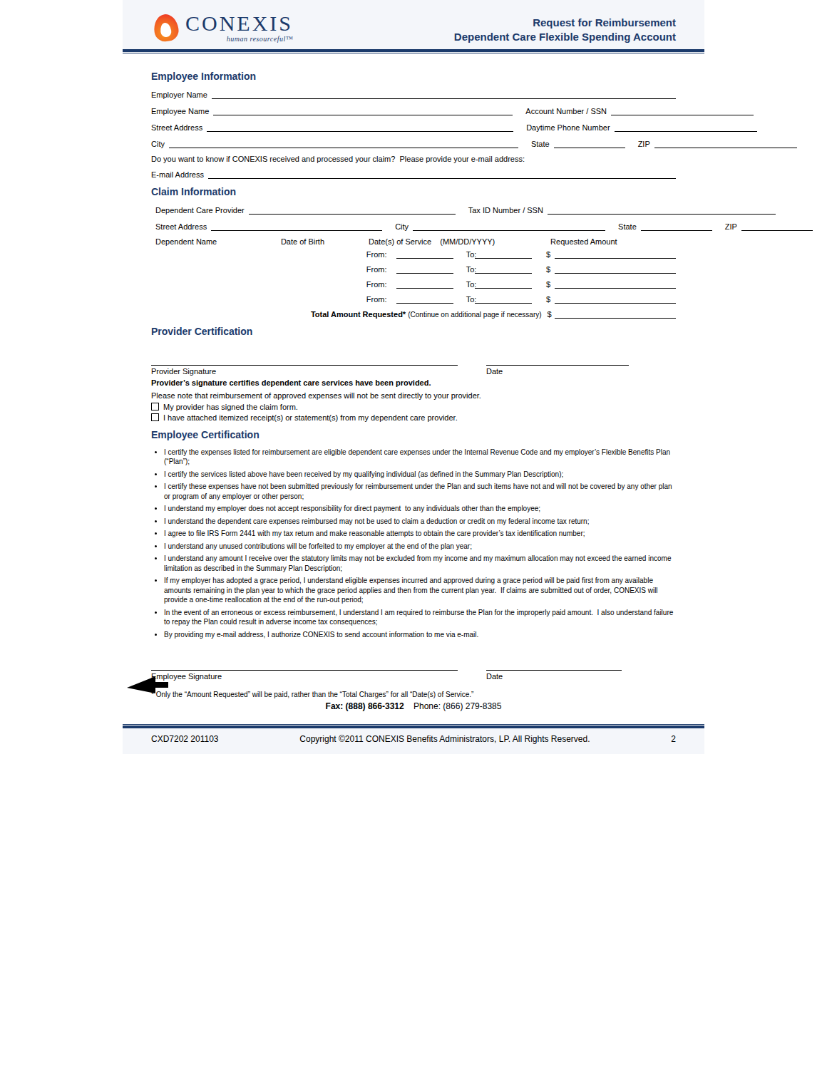CONEXIS
human resourceful™
Request for Reimbursement
Dependent Care Flexible Spending Account
Employee Information
Employer Name
Employee Name Account Number / SSN
Street Address Daytime Phone Number
City State ZIP
Do you want to know if CONEXIS received and processed your claim? Please provide your e-mail address:
E-mail Address
Claim Information
Dependent Care Provider Tax ID Number / SSN
Street Address City State ZIP
Dependent Name
Date of Birth
Date(s) of Service (MM/DD/YYYY)
Requested Amount
From: To:
$
From: To:
$
From: To:
$
From: To:
$
Total Amount Requested* (Continue on additional page if necessary)
$
Provider Certification
Provider Signature
Date
Provider’s signature certifies dependent care services have been provided.
Please note that reimbursement of approved expenses will not be sent directly to your provider.
My provider has signed the claim form.
I have attached itemized receipt(s) or statement(s) from my dependent care provider.
Employee Certification
I certify the expenses listed for reimbursement are eligible dependent care expenses under the Internal Revenue Code and my employer’s Flexible Benefits Plan (“Plan”);
I certify the services listed above have been received by my qualifying individual (as defined in the Summary Plan Description);
I certify these expenses have not been submitted previously for reimbursement under the Plan and such items have not and will not be covered by any other plan or program of any employer or other person;
I understand my employer does not accept responsibility for direct payment to any individuals other than the employee;
I understand the dependent care expenses reimbursed may not be used to claim a deduction or credit on my federal income tax return;
I agree to file IRS Form 2441 with my tax return and make reasonable attempts to obtain the care provider’s tax identification number;
I understand any unused contributions will be forfeited to my employer at the end of the plan year;
I understand any amount I receive over the statutory limits may not be excluded from my income and my maximum allocation may not exceed the earned income limitation as described in the Summary Plan Description;
If my employer has adopted a grace period, I understand eligible expenses incurred and approved during a grace period will be paid first from any available amounts remaining in the plan year to which the grace period applies and then from the current plan year. If claims are submitted out of order, CONEXIS will provide a one-time reallocation at the end of the run-out period;
In the event of an erroneous or excess reimbursement, I understand I am required to reimburse the Plan for the improperly paid amount. I also understand failure to repay the Plan could result in adverse income tax consequences;
By providing my e-mail address, I authorize CONEXIS to send account information to me via e-mail.
Employee Signature
Date
* Only the “Amount Requested” will be paid, rather than the “Total Charges” for all “Date(s) of Service.”
Fax: (888) 866-3312 Phone: (866) 279-8385
CXD7202 201103
Copyright ©2011 CONEXIS Benefits Administrators, LP. All Rights Reserved.
2